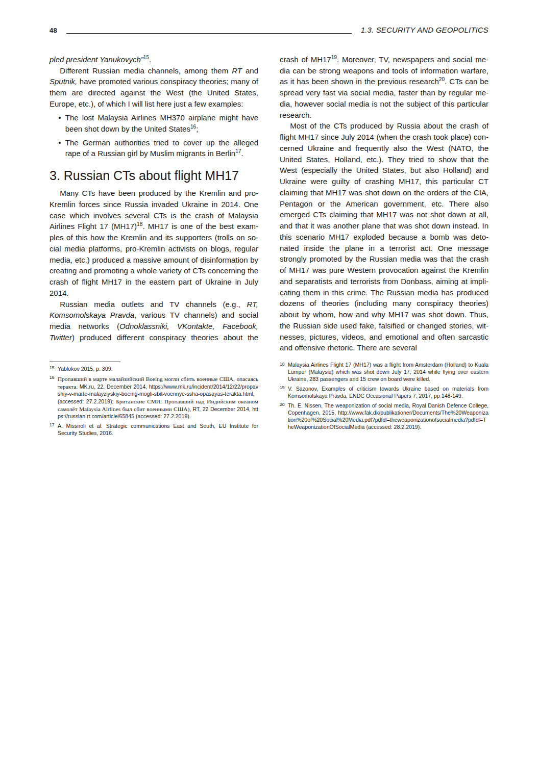48
1.3. SECURITY AND GEOPOLITICS
pled president Yanukovych”15.
Different Russian media channels, among them RT and Sputnik, have promoted various conspiracy theories; many of them are directed against the West (the United States, Europe, etc.), of which I will list here just a few examples:
The lost Malaysia Airlines MH370 airplane might have been shot down by the United States16;
The German authorities tried to cover up the alleged rape of a Russian girl by Muslim migrants in Berlin17.
3. Russian CTs about flight MH17
Many CTs have been produced by the Kremlin and pro-Kremlin forces since Russia invaded Ukraine in 2014. One case which involves several CTs is the crash of Malaysia Airlines Flight 17 (MH17)18. MH17 is one of the best examples of this how the Kremlin and its supporters (trolls on social media platforms, pro-Kremlin activists on blogs, regular media, etc.) produced a massive amount of disinformation by creating and promoting a whole variety of CTs concerning the crash of flight MH17 in the eastern part of Ukraine in July 2014.
Russian media outlets and TV channels (e.g., RT, Komsomolskaya Pravda, various TV channels) and social media networks (Odnoklassniki, VKontakte, Facebook, Twitter) produced different conspiracy theories about the crash of MH1719. Moreover, TV, newspapers and social media can be strong weapons and tools of information warfare, as it has been shown in the previous research20. CTs can be spread very fast via social media, faster than by regular media, however social media is not the subject of this particular research.
Most of the CTs produced by Russia about the crash of flight MH17 since July 2014 (when the crash took place) concerned Ukraine and frequently also the West (NATO, the United States, Holland, etc.). They tried to show that the West (especially the United States, but also Holland) and Ukraine were guilty of crashing MH17, this particular CT claiming that MH17 was shot down on the orders of the CIA, Pentagon or the American government, etc. There also emerged CTs claiming that MH17 was not shot down at all, and that it was another plane that was shot down instead. In this scenario MH17 exploded because a bomb was detonated inside the plane in a terrorist act. One message strongly promoted by the Russian media was that the crash of MH17 was pure Western provocation against the Kremlin and separatists and terrorists from Donbass, aiming at implicating them in this crime. The Russian media has produced dozens of theories (including many conspiracy theories) about by whom, how and why MH17 was shot down. Thus, the Russian side used fake, falsified or changed stories, witnesses, pictures, videos, and emotional and often sarcastic and offensive rhetoric. There are several
Yablokov 2015, p. 309.
Пропавший в марте малайзийский Boeing могли сбить военные США, опасаясь теракта. MK.ru, 22. December 2014, https://www.mk.ru/incident/2014/12/22/propavshiy-v-marte-malayziyskiy-boeing-mogli-sbit-voennye-ssha-opasayas-terakta.html, (accessed: 27.2.2019); Британские СМИ: Пропавший над Индийским океаном самолёт Malaysia Airlines был сбит военными США), RT, 22 December 2014, https://russian.rt.com/article/65845 (accessed: 27.2.2019).
A. Missiroli et al. Strategic communications East and South, EU Institute for Security Studies, 2016.
Malaysia Airlines Flight 17 (MH17) was a flight from Amsterdam (Holland) to Kuala Lumpur (Malaysia) which was shot down July 17, 2014 while flying over eastern Ukraine, 283 passengers and 15 crew on board were killed.
V. Sazonov, Examples of criticism towards Ukraine based on materials from Komsomolskaya Pravda, ENDC Occasional Papers 7, 2017, pp 148-149.
Th. E. Nissen, The weaponization of social media, Royal Danish Defence College, Copenhagen, 2015, http://www.fak.dk/publikationer/Documents/The%20Weaponization%20of%20Social%20Media.pdf?pdfdl=theweaponizationofsocialmedia?pdfdl=TheWeaponizationOfSocialMedia (accessed: 28.2.2019).